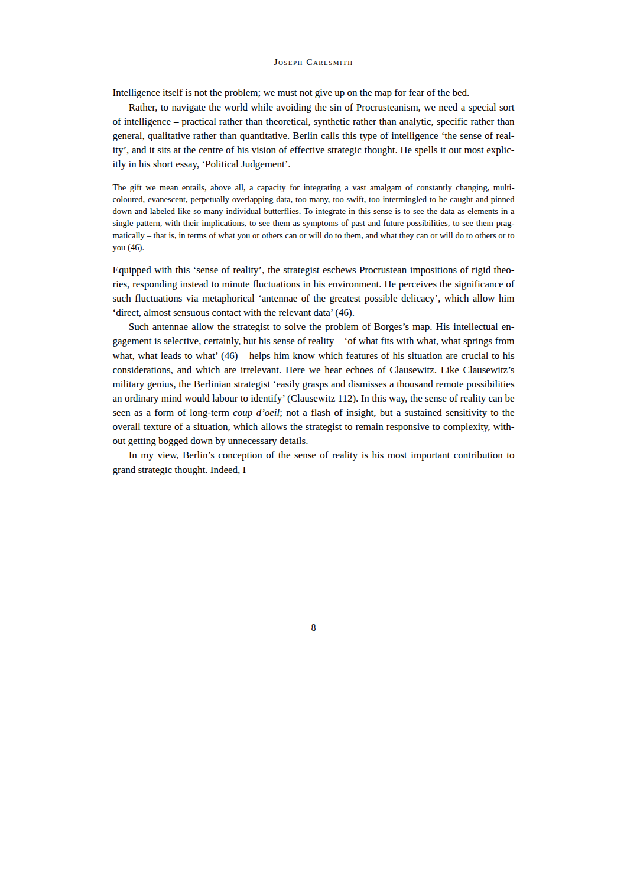Joseph Carlsmith
Intelligence itself is not the problem; we must not give up on the map for fear of the bed.
Rather, to navigate the world while avoiding the sin of Procrusteanism, we need a special sort of intelligence – practical rather than theoretical, synthetic rather than analytic, specific rather than general, qualitative rather than quantitative. Berlin calls this type of intelligence ‘the sense of reality’, and it sits at the centre of his vision of effective strategic thought. He spells it out most explicitly in his short essay, ‘Political Judgement’.
The gift we mean entails, above all, a capacity for integrating a vast amalgam of constantly changing, multicoloured, evanescent, perpetually overlapping data, too many, too swift, too intermingled to be caught and pinned down and labeled like so many individual butterflies. To integrate in this sense is to see the data as elements in a single pattern, with their implications, to see them as symptoms of past and future possibilities, to see them pragmatically – that is, in terms of what you or others can or will do to them, and what they can or will do to others or to you (46).
Equipped with this ‘sense of reality’, the strategist eschews Procrustean impositions of rigid theories, responding instead to minute fluctuations in his environment. He perceives the significance of such fluctuations via metaphorical ‘antennae of the greatest possible delicacy’, which allow him ‘direct, almost sensuous contact with the relevant data’ (46).
Such antennae allow the strategist to solve the problem of Borges’s map. His intellectual engagement is selective, certainly, but his sense of reality – ‘of what fits with what, what springs from what, what leads to what’ (46) – helps him know which features of his situation are crucial to his considerations, and which are irrelevant. Here we hear echoes of Clausewitz. Like Clausewitz’s military genius, the Berlinian strategist ‘easily grasps and dismisses a thousand remote possibilities an ordinary mind would labour to identify’ (Clausewitz 112). In this way, the sense of reality can be seen as a form of long-term coup d’oeil; not a flash of insight, but a sustained sensitivity to the overall texture of a situation, which allows the strategist to remain responsive to complexity, without getting bogged down by unnecessary details.
In my view, Berlin’s conception of the sense of reality is his most important contribution to grand strategic thought. Indeed, I
8